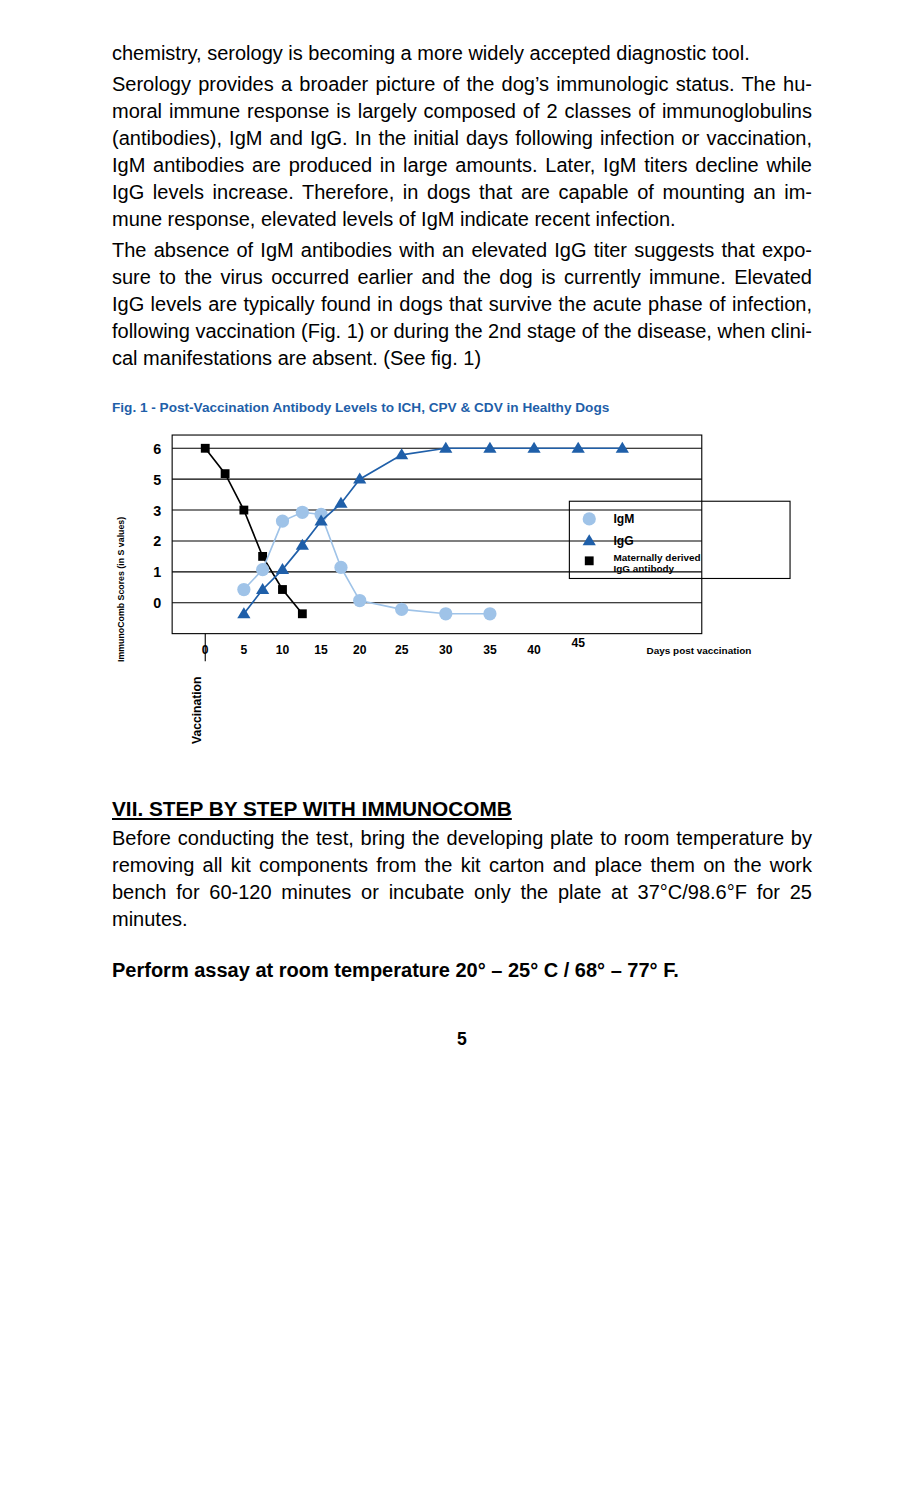chemistry, serology is becoming a more widely accepted diagnostic tool.
Serology provides a broader picture of the dog’s immunologic status. The humoral immune response is largely composed of 2 classes of immunoglobulins (antibodies), IgM and IgG. In the initial days following infection or vaccination, IgM antibodies are produced in large amounts. Later, IgM titers decline while IgG levels increase. Therefore, in dogs that are capable of mounting an immune response, elevated levels of IgM indicate recent infection.
The absence of IgM antibodies with an elevated IgG titer suggests that exposure to the virus occurred earlier and the dog is currently immune. Elevated IgG levels are typically found in dogs that survive the acute phase of infection, following vaccination (Fig. 1) or during the 2nd stage of the disease, when clinical manifestations are absent. (See fig. 1)
Fig. 1 - Post-Vaccination Antibody Levels to ICH, CPV & CDV in Healthy Dogs
ImmunoComb Scores (in S values)
6 5 3 2 1 0 0 5 10 15 20 25 30 35 40 45 Days post vaccination Vaccination IgM IgG Maternally derived IgG antibody
VII. STEP BY STEP WITH IMMUNOCOMB
Before conducting the test, bring the developing plate to room temperature by removing all kit components from the kit carton and place them on the work bench for 60-120 minutes or incubate only the plate at 37°C/98.6°F for 25 minutes.
Perform assay at room temperature 20° – 25° C / 68° – 77° F.
5